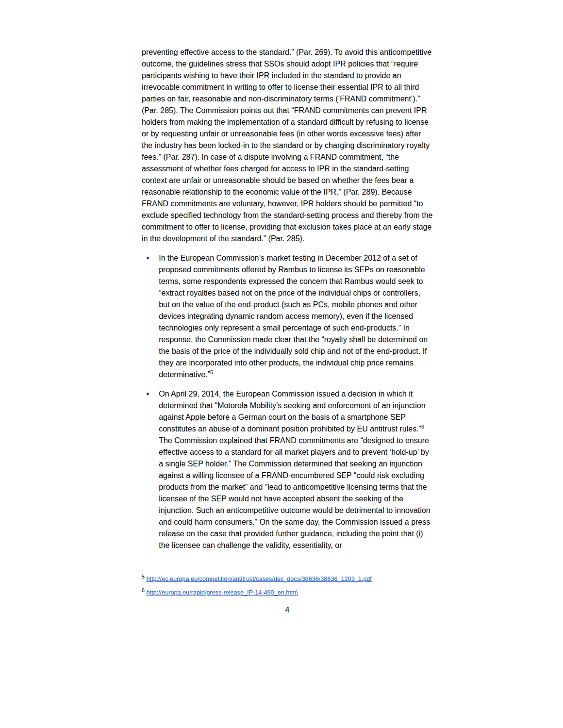preventing effective access to the standard.” (Par. 269). To avoid this anticompetitive outcome, the guidelines stress that SSOs should adopt IPR policies that “require participants wishing to have their IPR included in the standard to provide an irrevocable commitment in writing to offer to license their essential IPR to all third parties on fair, reasonable and non-discriminatory terms (‘FRAND commitment’).” (Par. 285). The Commission points out that “FRAND commitments can prevent IPR holders from making the implementation of a standard difficult by refusing to license or by requesting unfair or unreasonable fees (in other words excessive fees) after the industry has been locked-in to the standard or by charging discriminatory royalty fees.” (Par. 287). In case of a dispute involving a FRAND commitment, “the assessment of whether fees charged for access to IPR in the standard-setting context are unfair or unreasonable should be based on whether the fees bear a reasonable relationship to the economic value of the IPR.” (Par. 289). Because FRAND commitments are voluntary, however, IPR holders should be permitted “to exclude specified technology from the standard-setting process and thereby from the commitment to offer to license, providing that exclusion takes place at an early stage in the development of the standard.” (Par. 285).
In the European Commission’s market testing in December 2012 of a set of proposed commitments offered by Rambus to license its SEPs on reasonable terms, some respondents expressed the concern that Rambus would seek to “extract royalties based not on the price of the individual chips or controllers, but on the value of the end-product (such as PCs, mobile phones and other devices integrating dynamic random access memory), even if the licensed technologies only represent a small percentage of such end-products.” In response, the Commission made clear that the “royalty shall be determined on the basis of the price of the individually sold chip and not of the end-product. If they are incorporated into other products, the individual chip price remains determinative.”5
On April 29, 2014, the European Commission issued a decision in which it determined that “Motorola Mobility’s seeking and enforcement of an injunction against Apple before a German court on the basis of a smartphone SEP constitutes an abuse of a dominant position prohibited by EU antitrust rules.”6 The Commission explained that FRAND commitments are “designed to ensure effective access to a standard for all market players and to prevent ‘hold-up’ by a single SEP holder.” The Commission determined that seeking an injunction against a willing licensee of a FRAND-encumbered SEP “could risk excluding products from the market” and “lead to anticompetitive licensing terms that the licensee of the SEP would not have accepted absent the seeking of the injunction. Such an anticompetitive outcome would be detrimental to innovation and could harm consumers.” On the same day, the Commission issued a press release on the case that provided further guidance, including the point that (i) the licensee can challenge the validity, essentiality, or
5 http://ec.europa.eu/competition/antitrust/cases/dec_docs/38636/38636_1203_1.pdf
6 http://europa.eu/rapid/press-release_IP-14-490_en.htm\
4